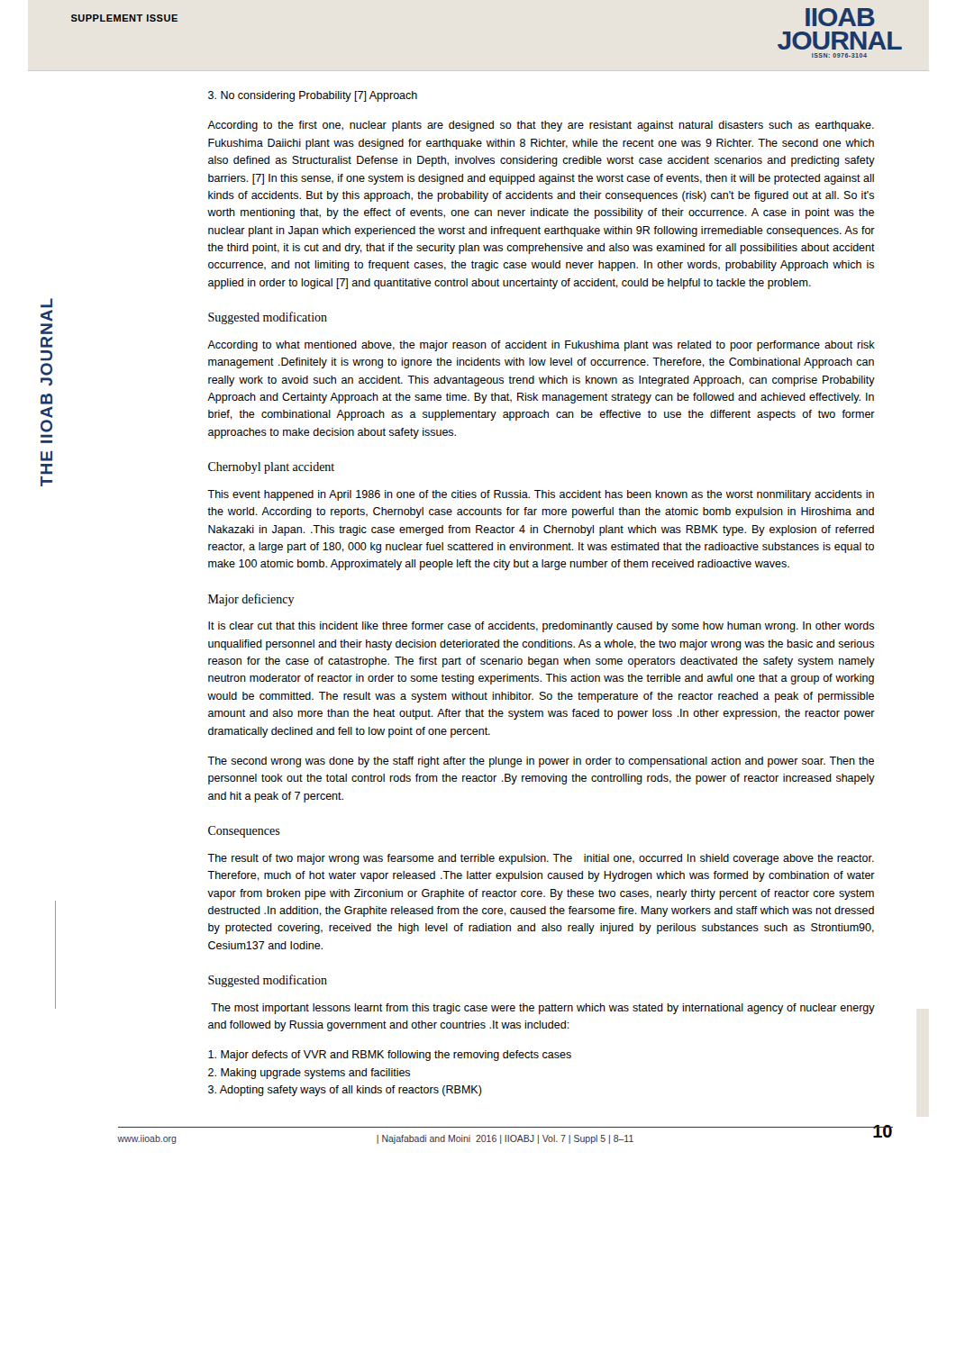SUPPLEMENT ISSUE
IIOAB
JOURNAL
ISSN: 0976-3104
THE IIOAB JOURNAL
3. No considering Probability [7] Approach
According to the first one, nuclear plants are designed so that they are resistant against natural disasters such as earthquake. Fukushima Daiichi plant was designed for earthquake within 8 Richter, while the recent one was 9 Richter. The second one which also defined as Structuralist Defense in Depth, involves considering credible worst case accident scenarios and predicting safety barriers. [7] In this sense, if one system is designed and equipped against the worst case of events, then it will be protected against all kinds of accidents. But by this approach, the probability of accidents and their consequences (risk) can't be figured out at all. So it's worth mentioning that, by the effect of events, one can never indicate the possibility of their occurrence. A case in point was the nuclear plant in Japan which experienced the worst and infrequent earthquake within 9R following irremediable consequences. As for the third point, it is cut and dry, that if the security plan was comprehensive and also was examined for all possibilities about accident occurrence, and not limiting to frequent cases, the tragic case would never happen. In other words, probability Approach which is applied in order to logical [7] and quantitative control about uncertainty of accident, could be helpful to tackle the problem.
Suggested modification
According to what mentioned above, the major reason of accident in Fukushima plant was related to poor performance about risk management .Definitely it is wrong to ignore the incidents with low level of occurrence. Therefore, the Combinational Approach can really work to avoid such an accident. This advantageous trend which is known as Integrated Approach, can comprise Probability Approach and Certainty Approach at the same time. By that, Risk management strategy can be followed and achieved effectively. In brief, the combinational Approach as a supplementary approach can be effective to use the different aspects of two former approaches to make decision about safety issues.
Chernobyl plant accident
This event happened in April 1986 in one of the cities of Russia. This accident has been known as the worst nonmilitary accidents in the world. According to reports, Chernobyl case accounts for far more powerful than the atomic bomb expulsion in Hiroshima and Nakazaki in Japan. .This tragic case emerged from Reactor 4 in Chernobyl plant which was RBMK type. By explosion of referred reactor, a large part of 180, 000 kg nuclear fuel scattered in environment. It was estimated that the radioactive substances is equal to make 100 atomic bomb. Approximately all people left the city but a large number of them received radioactive waves.
Major deficiency
It is clear cut that this incident like three former case of accidents, predominantly caused by some how human wrong. In other words unqualified personnel and their hasty decision deteriorated the conditions. As a whole, the two major wrong was the basic and serious reason for the case of catastrophe. The first part of scenario began when some operators deactivated the safety system namely neutron moderator of reactor in order to some testing experiments. This action was the terrible and awful one that a group of working would be committed. The result was a system without inhibitor. So the temperature of the reactor reached a peak of permissible amount and also more than the heat output. After that the system was faced to power loss .In other expression, the reactor power dramatically declined and fell to low point of one percent.
The second wrong was done by the staff right after the plunge in power in order to compensational action and power soar. Then the personnel took out the total control rods from the reactor .By removing the controlling rods, the power of reactor increased shapely and hit a peak of 7 percent.
Consequences
The result of two major wrong was fearsome and terrible expulsion. The initial one, occurred In shield coverage above the reactor. Therefore, much of hot water vapor released .The latter expulsion caused by Hydrogen which was formed by combination of water vapor from broken pipe with Zirconium or Graphite of reactor core. By these two cases, nearly thirty percent of reactor core system destructed .In addition, the Graphite released from the core, caused the fearsome fire. Many workers and staff which was not dressed by protected covering, received the high level of radiation and also really injured by perilous substances such as Strontium90, Cesium137 and Iodine.
Suggested modification
The most important lessons learnt from this tragic case were the pattern which was stated by international agency of nuclear energy and followed by Russia government and other countries .It was included:
1. Major defects of VVR and RBMK following the removing defects cases
2. Making upgrade systems and facilities
3. Adopting safety ways of all kinds of reactors (RBMK)
10
www.iioab.org
| Najafabadi and Moini 2016 | IIOABJ | Vol. 7 | Suppl 5 | 8–11